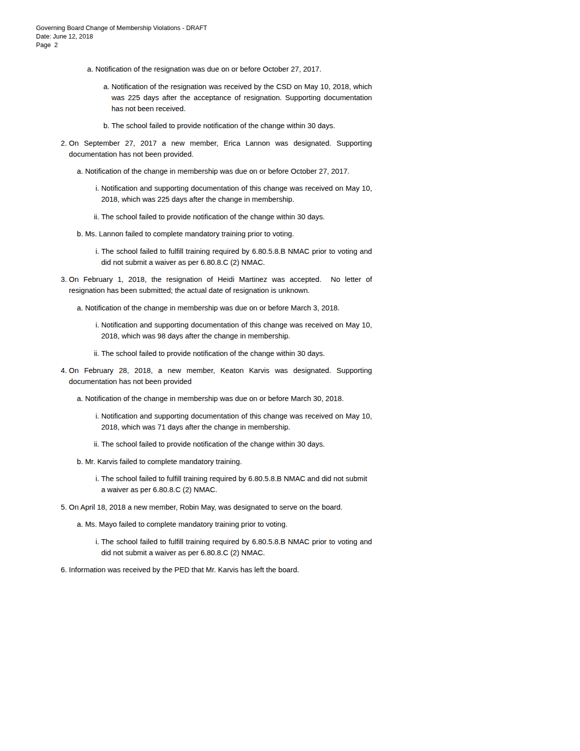Governing Board Change of Membership Violations - DRAFT
Date: June 12, 2018
Page 2
Notification of the resignation was due on or before October 27, 2017.
Notification of the resignation was received by the CSD on May 10, 2018, which was 225 days after the acceptance of resignation. Supporting documentation has not been received.
The school failed to provide notification of the change within 30 days.
On September 27, 2017 a new member, Erica Lannon was designated. Supporting documentation has not been provided.
Notification of the change in membership was due on or before October 27, 2017.
Notification and supporting documentation of this change was received on May 10, 2018, which was 225 days after the change in membership.
The school failed to provide notification of the change within 30 days.
Ms. Lannon failed to complete mandatory training prior to voting.
The school failed to fulfill training required by 6.80.5.8.B NMAC prior to voting and did not submit a waiver as per 6.80.8.C (2) NMAC.
On February 1, 2018, the resignation of Heidi Martinez was accepted. No letter of resignation has been submitted; the actual date of resignation is unknown.
Notification of the change in membership was due on or before March 3, 2018.
Notification and supporting documentation of this change was received on May 10, 2018, which was 98 days after the change in membership.
The school failed to provide notification of the change within 30 days.
On February 28, 2018, a new member, Keaton Karvis was designated. Supporting documentation has not been provided
Notification of the change in membership was due on or before March 30, 2018.
Notification and supporting documentation of this change was received on May 10, 2018, which was 71 days after the change in membership.
The school failed to provide notification of the change within 30 days.
Mr. Karvis failed to complete mandatory training.
The school failed to fulfill training required by 6.80.5.8.B NMAC and did not submit a waiver as per 6.80.8.C (2) NMAC.
On April 18, 2018 a new member, Robin May, was designated to serve on the board.
Ms. Mayo failed to complete mandatory training prior to voting.
The school failed to fulfill training required by 6.80.5.8.B NMAC prior to voting and did not submit a waiver as per 6.80.8.C (2) NMAC.
Information was received by the PED that Mr. Karvis has left the board.